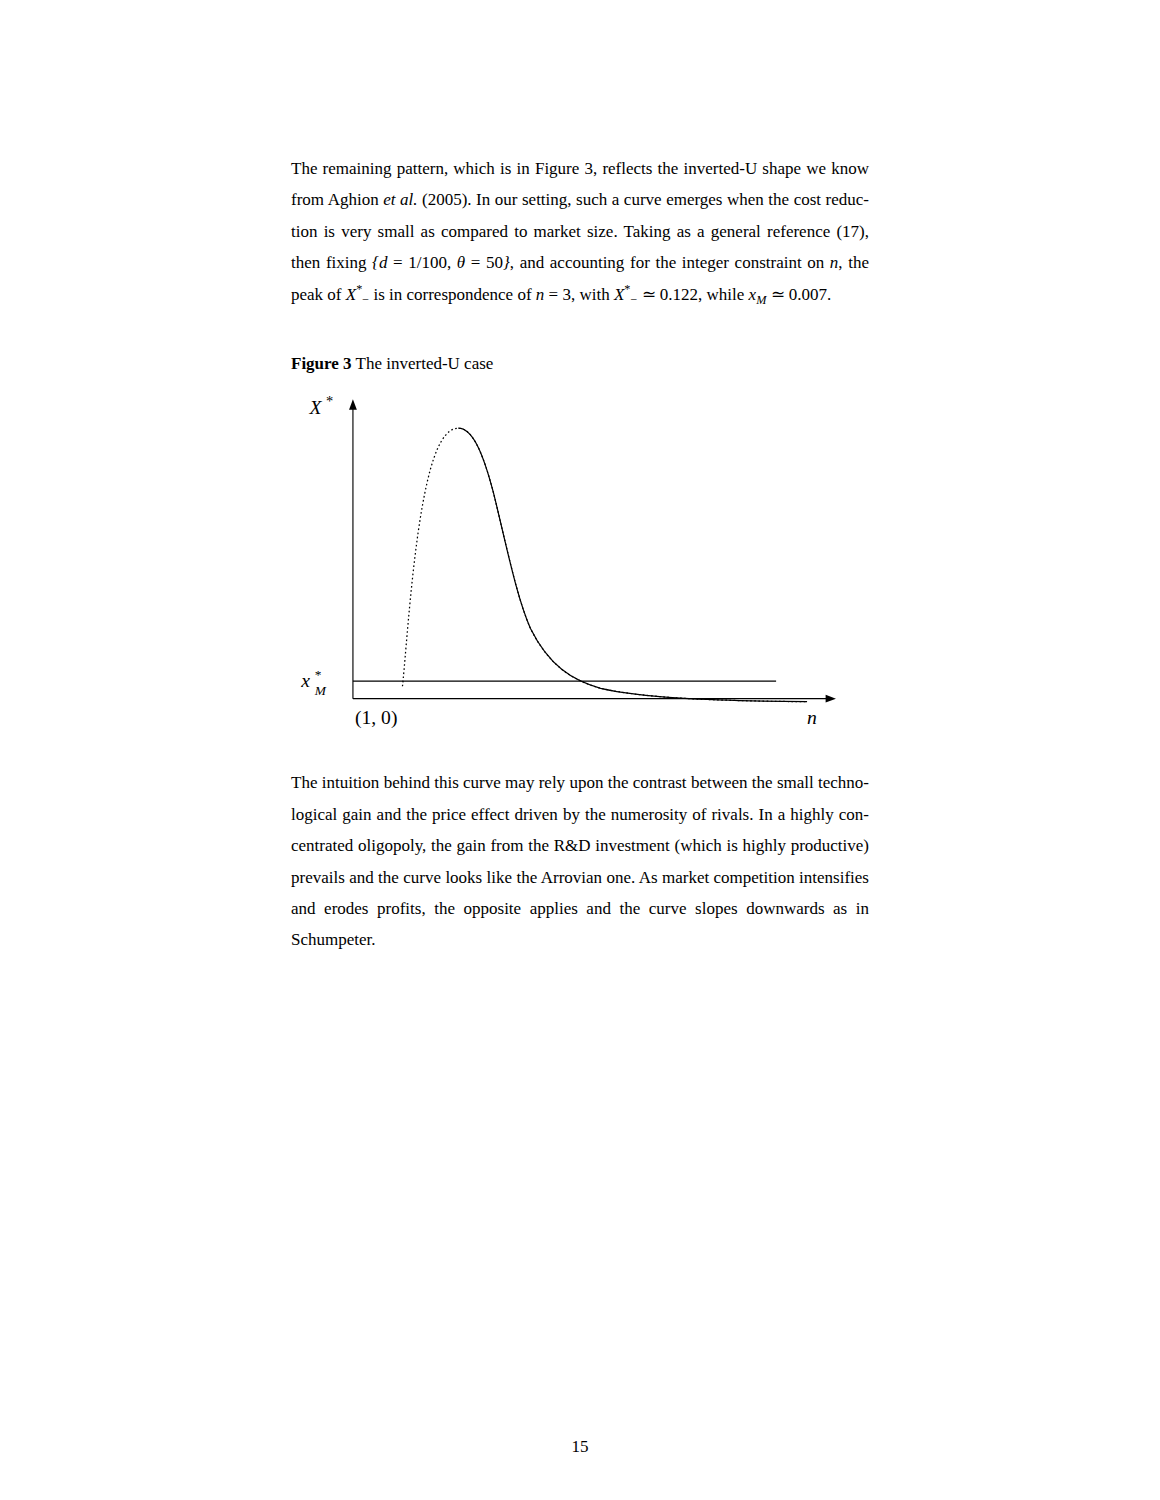The remaining pattern, which is in Figure 3, reflects the inverted-U shape we know from Aghion et al. (2005). In our setting, such a curve emerges when the cost reduction is very small as compared to market size. Taking as a general reference (17), then fixing {d = 1/100, θ = 50}, and accounting for the integer constraint on n, the peak of X*− is in correspondence of n = 3, with X*− ≃ 0.122, while xM ≃ 0.007.
Figure 3 The inverted-U case
X * x * M (1, 0) n
The intuition behind this curve may rely upon the contrast between the small technological gain and the price effect driven by the numerosity of rivals. In a highly concentrated oligopoly, the gain from the R&D investment (which is highly productive) prevails and the curve looks like the Arrovian one. As market competition intensifies and erodes profits, the opposite applies and the curve slopes downwards as in Schumpeter.
15